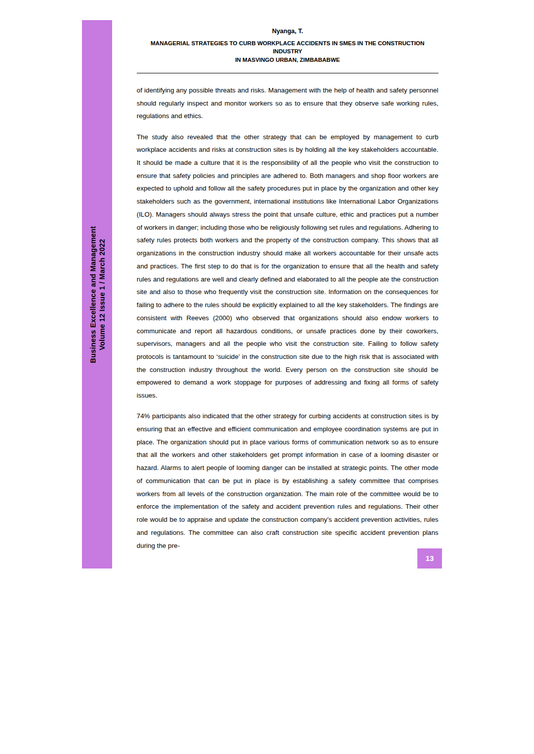Business Excellence and Management Volume 12 Issue 1 / March 2022
Nyanga, T.
Managerial strategies to curb workplace accidents in SMEs in the construction industry
in Masvingo urban, Zimbababwe
of identifying any possible threats and risks. Management with the help of health and safety personnel should regularly inspect and monitor workers so as to ensure that they observe safe working rules, regulations and ethics.
The study also revealed that the other strategy that can be employed by management to curb workplace accidents and risks at construction sites is by holding all the key stakeholders accountable. It should be made a culture that it is the responsibility of all the people who visit the construction to ensure that safety policies and principles are adhered to. Both managers and shop floor workers are expected to uphold and follow all the safety procedures put in place by the organization and other key stakeholders such as the government, international institutions like International Labor Organizations (ILO). Managers should always stress the point that unsafe culture, ethic and practices put a number of workers in danger; including those who be religiously following set rules and regulations. Adhering to safety rules protects both workers and the property of the construction company. This shows that all organizations in the construction industry should make all workers accountable for their unsafe acts and practices. The first step to do that is for the organization to ensure that all the health and safety rules and regulations are well and clearly defined and elaborated to all the people ate the construction site and also to those who frequently visit the construction site. Information on the consequences for failing to adhere to the rules should be explicitly explained to all the key stakeholders. The findings are consistent with Reeves (2000) who observed that organizations should also endow workers to communicate and report all hazardous conditions, or unsafe practices done by their coworkers, supervisors, managers and all the people who visit the construction site. Failing to follow safety protocols is tantamount to ‘suicide’ in the construction site due to the high risk that is associated with the construction industry throughout the world. Every person on the construction site should be empowered to demand a work stoppage for purposes of addressing and fixing all forms of safety issues.
74% participants also indicated that the other strategy for curbing accidents at construction sites is by ensuring that an effective and efficient communication and employee coordination systems are put in place. The organization should put in place various forms of communication network so as to ensure that all the workers and other stakeholders get prompt information in case of a looming disaster or hazard. Alarms to alert people of looming danger can be installed at strategic points. The other mode of communication that can be put in place is by establishing a safety committee that comprises workers from all levels of the construction organization. The main role of the committee would be to enforce the implementation of the safety and accident prevention rules and regulations. Their other role would be to appraise and update the construction company’s accident prevention activities, rules and regulations. The committee can also craft construction site specific accident prevention plans during the pre-
13